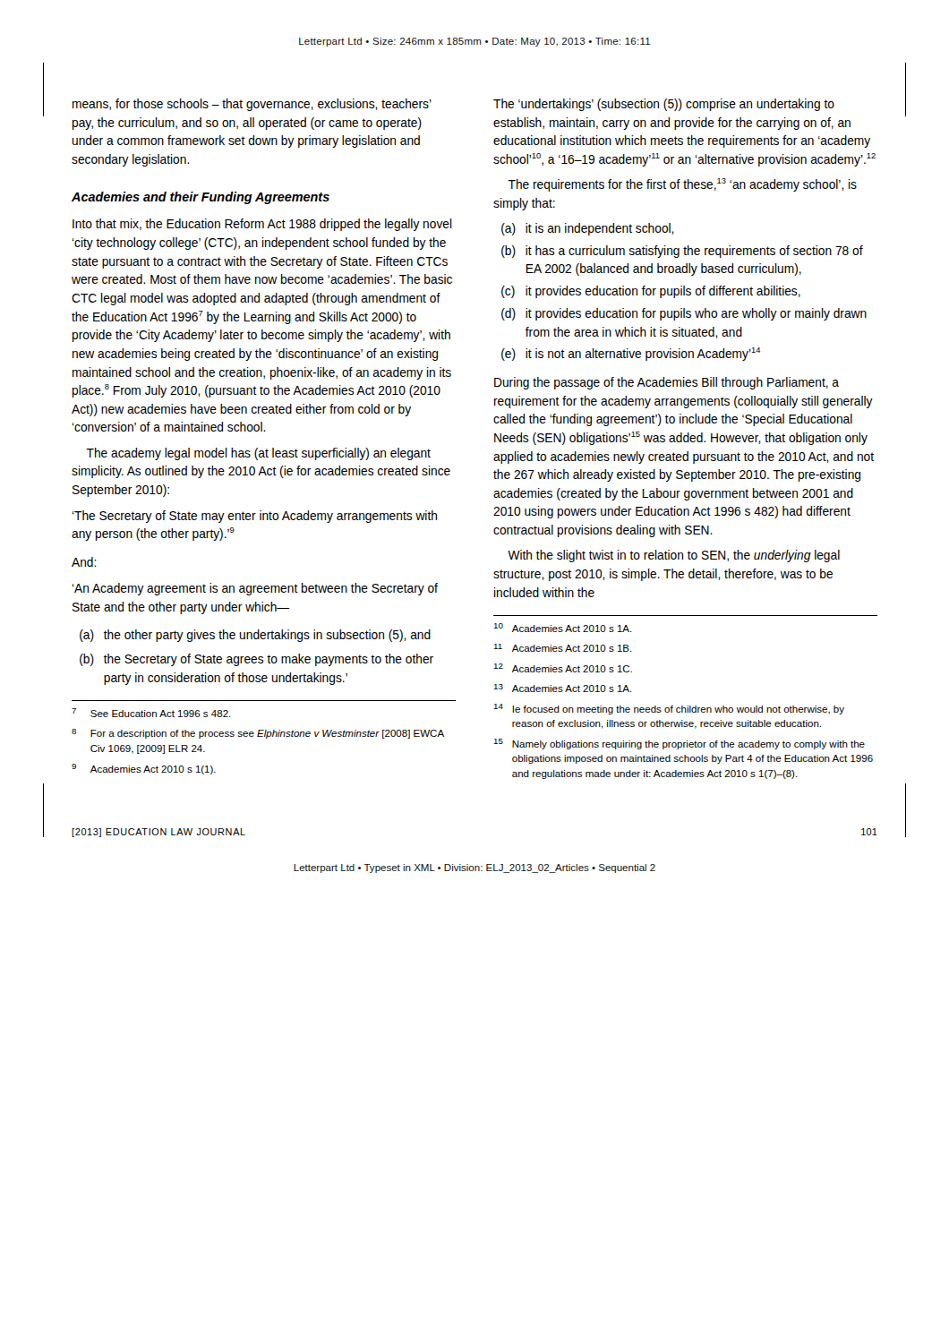Letterpart Ltd • Size: 246mm x 185mm • Date: May 10, 2013 • Time: 16:11
means, for those schools – that governance, exclusions, teachers’ pay, the curriculum, and so on, all operated (or came to operate) under a common framework set down by primary legislation and secondary legislation.
Academies and their Funding Agreements
Into that mix, the Education Reform Act 1988 dripped the legally novel ‘city technology college’ (CTC), an independent school funded by the state pursuant to a contract with the Secretary of State. Fifteen CTCs were created. Most of them have now become ‘academies’. The basic CTC legal model was adopted and adapted (through amendment of the Education Act 19967 by the Learning and Skills Act 2000) to provide the ‘City Academy’ later to become simply the ‘academy’, with new academies being created by the ‘discontinuance’ of an existing maintained school and the creation, phoenix-like, of an academy in its place.8 From July 2010, (pursuant to the Academies Act 2010 (2010 Act)) new academies have been created either from cold or by ‘conversion’ of a maintained school.
The academy legal model has (at least superficially) an elegant simplicity. As outlined by the 2010 Act (ie for academies created since September 2010):
‘The Secretary of State may enter into Academy arrangements with any person (the other party).’9
And:
‘An Academy agreement is an agreement between the Secretary of State and the other party under which—
the other party gives the undertakings in subsection (5), and
the Secretary of State agrees to make payments to the other party in consideration of those undertakings.’
7 See Education Act 1996 s 482.
8 For a description of the process see Elphinstone v Westminster [2008] EWCA Civ 1069, [2009] ELR 24.
9 Academies Act 2010 s 1(1).
The ‘undertakings’ (subsection (5)) comprise an undertaking to establish, maintain, carry on and provide for the carrying on of, an educational institution which meets the requirements for an ‘academy school’10, a ‘16–19 academy’11 or an ‘alternative provision academy’.12
The requirements for the first of these,13 ‘an academy school’, is simply that:
it is an independent school,
it has a curriculum satisfying the requirements of section 78 of EA 2002 (balanced and broadly based curriculum),
it provides education for pupils of different abilities,
it provides education for pupils who are wholly or mainly drawn from the area in which it is situated, and
it is not an alternative provision Academy’14
During the passage of the Academies Bill through Parliament, a requirement for the academy arrangements (colloquially still generally called the ‘funding agreement’) to include the ‘Special Educational Needs (SEN) obligations’15 was added. However, that obligation only applied to academies newly created pursuant to the 2010 Act, and not the 267 which already existed by September 2010. The pre-existing academies (created by the Labour government between 2001 and 2010 using powers under Education Act 1996 s 482) had different contractual provisions dealing with SEN.
With the slight twist in to relation to SEN, the underlying legal structure, post 2010, is simple. The detail, therefore, was to be included within the
10 Academies Act 2010 s 1A.
11 Academies Act 2010 s 1B.
12 Academies Act 2010 s 1C.
13 Academies Act 2010 s 1A.
14 Ie focused on meeting the needs of children who would not otherwise, by reason of exclusion, illness or otherwise, receive suitable education.
15 Namely obligations requiring the proprietor of the academy to comply with the obligations imposed on maintained schools by Part 4 of the Education Act 1996 and regulations made under it: Academies Act 2010 s 1(7)–(8).
[2013] Education Law Journal 101
Letterpart Ltd • Typeset in XML • Division: ELJ_2013_02_Articles • Sequential 2